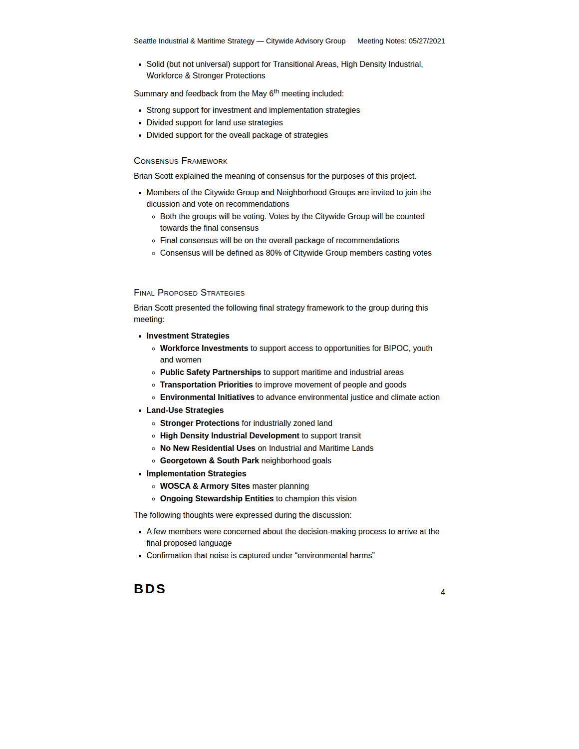Seattle Industrial & Maritime Strategy — Citywide Advisory Group
Meeting Notes: 05/27/2021
Solid (but not universal) support for Transitional Areas, High Density Industrial, Workforce & Stronger Protections
Summary and feedback from the May 6th meeting included:
Strong support for investment and implementation strategies
Divided support for land use strategies
Divided support for the oveall package of strategies
Consensus Framework
Brian Scott explained the meaning of consensus for the purposes of this project.
Members of the Citywide Group and Neighborhood Groups are invited to join the dicussion and vote on recommendations
Both the groups will be voting. Votes by the Citywide Group will be counted towards the final consensus
Final consensus will be on the overall package of recommendations
Consensus will be defined as 80% of Citywide Group members casting votes
Final Proposed Strategies
Brian Scott presented the following final strategy framework to the group during this meeting:
Investment Strategies
Workforce Investments to support access to opportunities for BIPOC, youth and women
Public Safety Partnerships to support maritime and industrial areas
Transportation Priorities to improve movement of people and goods
Environmental Initiatives to advance environmental justice and climate action
Land-Use Strategies
Stronger Protections for industrially zoned land
High Density Industrial Development to support transit
No New Residential Uses on Industrial and Maritime Lands
Georgetown & South Park neighborhood goals
Implementation Strategies
WOSCA & Armory Sites master planning
Ongoing Stewardship Entities to champion this vision
The following thoughts were expressed during the discussion:
A few members were concerned about the decision-making process to arrive at the final proposed language
Confirmation that noise is captured under “environmental harms”
BDS
4